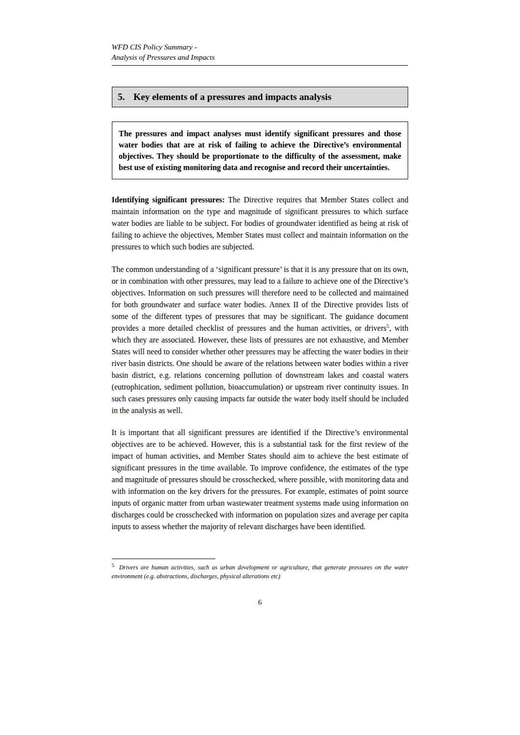WFD CIS Policy Summary -
Analysis of Pressures and Impacts
5. Key elements of a pressures and impacts analysis
The pressures and impact analyses must identify significant pressures and those water bodies that are at risk of failing to achieve the Directive’s environmental objectives. They should be proportionate to the difficulty of the assessment, make best use of existing monitoring data and recognise and record their uncertainties.
Identifying significant pressures: The Directive requires that Member States collect and maintain information on the type and magnitude of significant pressures to which surface water bodies are liable to be subject. For bodies of groundwater identified as being at risk of failing to achieve the objectives, Member States must collect and maintain information on the pressures to which such bodies are subjected.
The common understanding of a ‘significant pressure’ is that it is any pressure that on its own, or in combination with other pressures, may lead to a failure to achieve one of the Directive’s objectives. Information on such pressures will therefore need to be collected and maintained for both groundwater and surface water bodies. Annex II of the Directive provides lists of some of the different types of pressures that may be significant. The guidance document provides a more detailed checklist of pressures and the human activities, or drivers5, with which they are associated. However, these lists of pressures are not exhaustive, and Member States will need to consider whether other pressures may be affecting the water bodies in their river basin districts. One should be aware of the relations between water bodies within a river basin district, e.g. relations concerning pollution of downstream lakes and coastal waters (eutrophication, sediment pollution, bioaccumulation) or upstream river continuity issues. In such cases pressures only causing impacts far outside the water body itself should be included in the analysis as well.
It is important that all significant pressures are identified if the Directive’s environmental objectives are to be achieved. However, this is a substantial task for the first review of the impact of human activities, and Member States should aim to achieve the best estimate of significant pressures in the time available. To improve confidence, the estimates of the type and magnitude of pressures should be crosschecked, where possible, with monitoring data and with information on the key drivers for the pressures. For example, estimates of point source inputs of organic matter from urban wastewater treatment systems made using information on discharges could be crosschecked with information on population sizes and average per capita inputs to assess whether the majority of relevant discharges have been identified.
5 Drivers are human activities, such as urban development or agriculture, that generate pressures on the water environment (e.g. abstractions, discharges, physical alterations etc)
6